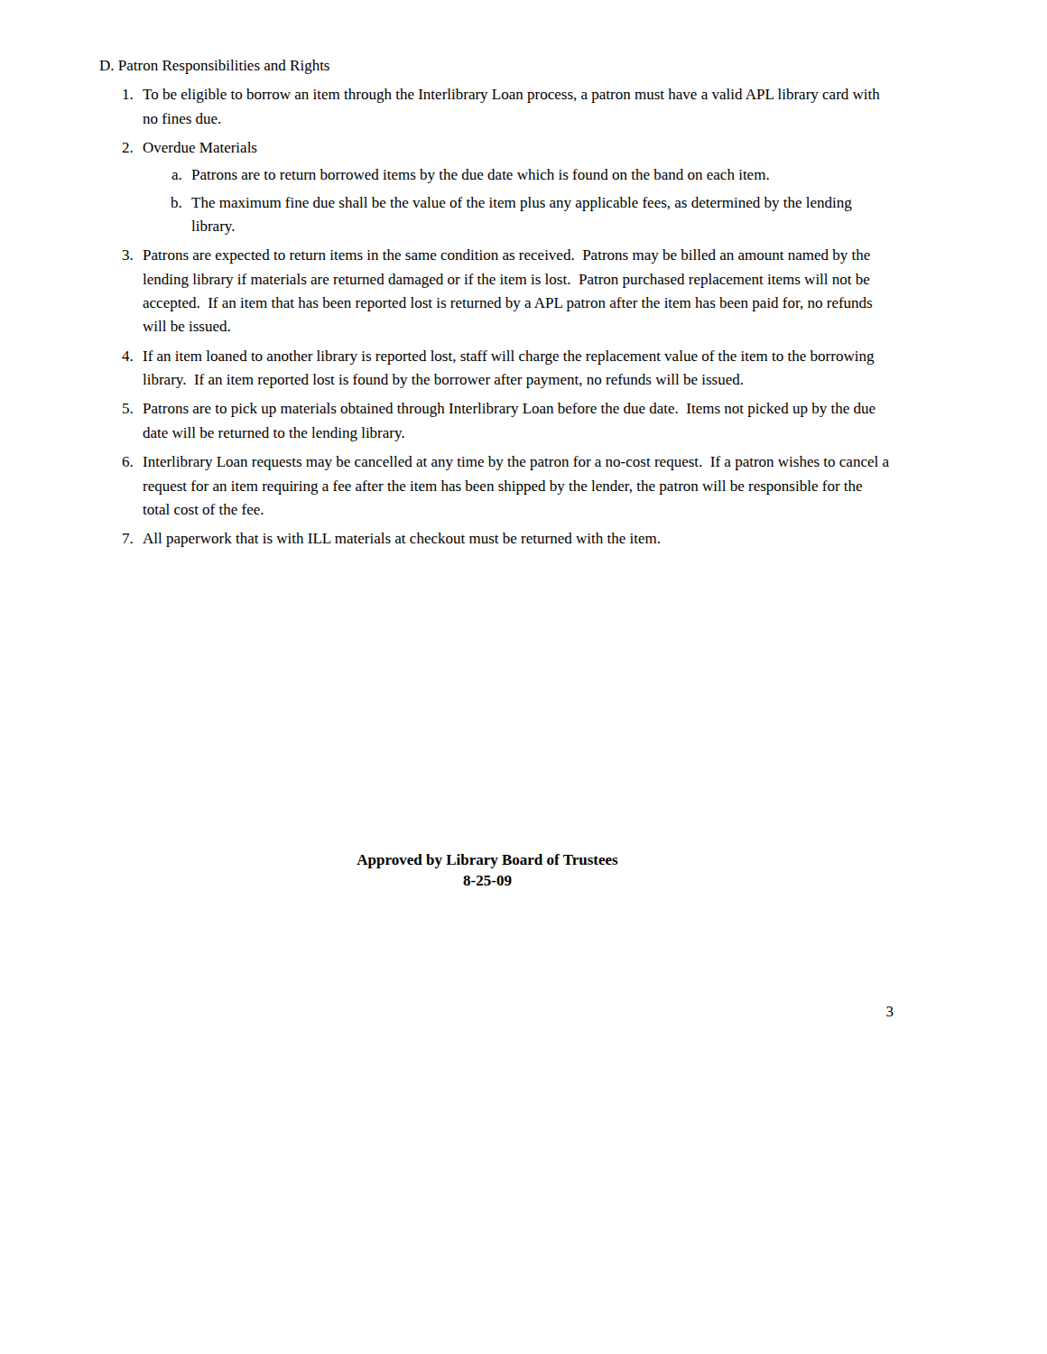D. Patron Responsibilities and Rights
To be eligible to borrow an item through the Interlibrary Loan process, a patron must have a valid APL library card with no fines due.
Overdue Materials
Patrons are to return borrowed items by the due date which is found on the band on each item.
The maximum fine due shall be the value of the item plus any applicable fees, as determined by the lending library.
Patrons are expected to return items in the same condition as received. Patrons may be billed an amount named by the lending library if materials are returned damaged or if the item is lost. Patron purchased replacement items will not be accepted. If an item that has been reported lost is returned by a APL patron after the item has been paid for, no refunds will be issued.
If an item loaned to another library is reported lost, staff will charge the replacement value of the item to the borrowing library. If an item reported lost is found by the borrower after payment, no refunds will be issued.
Patrons are to pick up materials obtained through Interlibrary Loan before the due date. Items not picked up by the due date will be returned to the lending library.
Interlibrary Loan requests may be cancelled at any time by the patron for a no-cost request. If a patron wishes to cancel a request for an item requiring a fee after the item has been shipped by the lender, the patron will be responsible for the total cost of the fee.
All paperwork that is with ILL materials at checkout must be returned with the item.
Approved by Library Board of Trustees
8-25-09
3